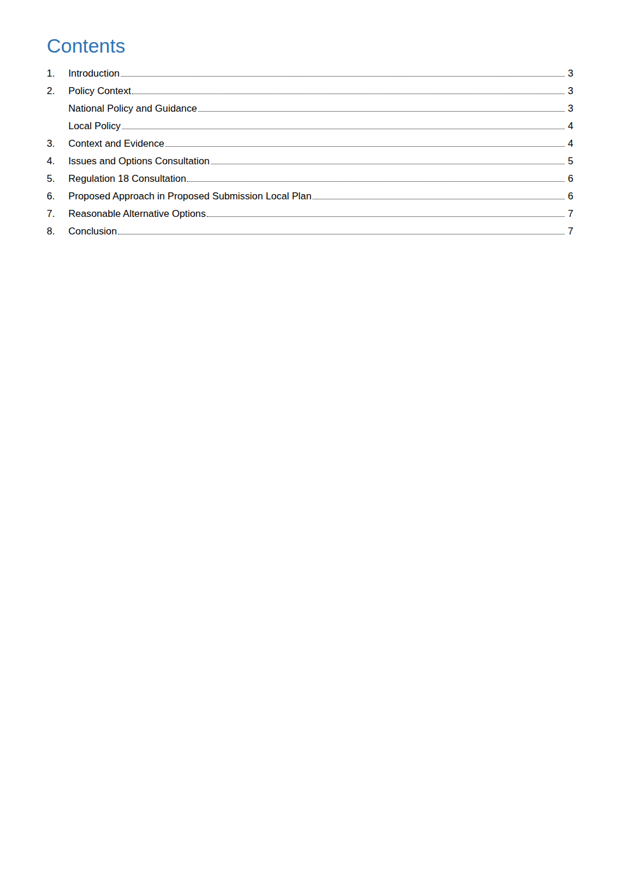Contents
1. Introduction 3
2. Policy Context 3
National Policy and Guidance 3
Local Policy 4
3. Context and Evidence 4
4. Issues and Options Consultation 5
5. Regulation 18 Consultation 6
6. Proposed Approach in Proposed Submission Local Plan 6
7. Reasonable Alternative Options 7
8. Conclusion 7